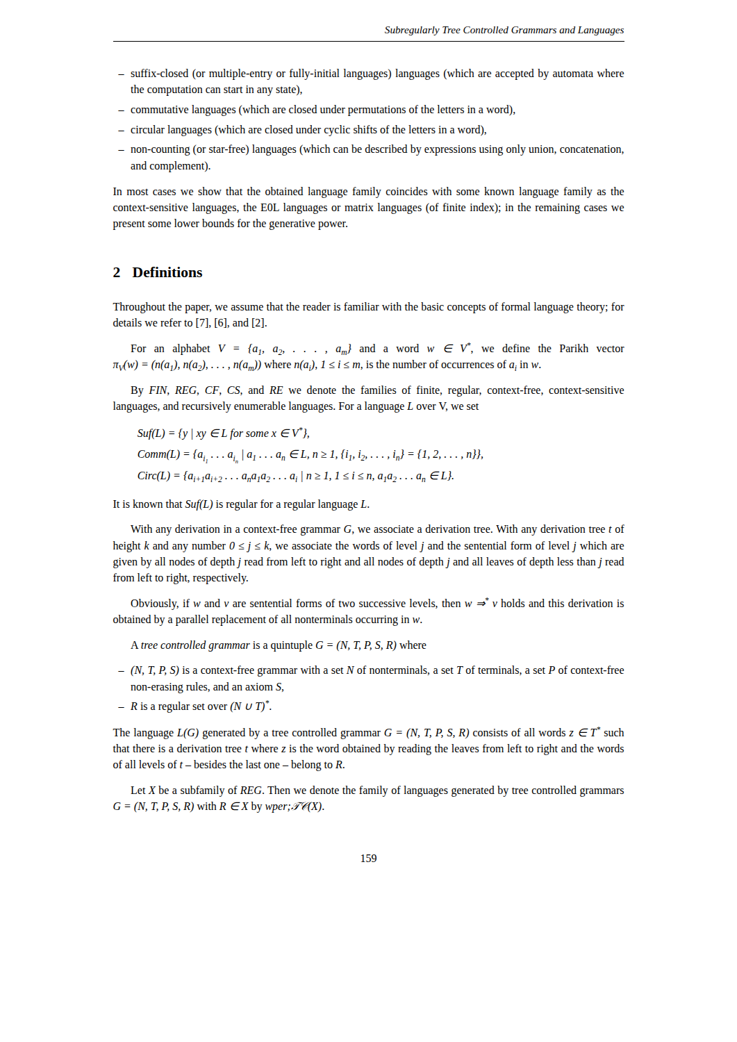Subregularly Tree Controlled Grammars and Languages
suffix-closed (or multiple-entry or fully-initial languages) languages (which are accepted by automata where the computation can start in any state),
commutative languages (which are closed under permutations of the letters in a word),
circular languages (which are closed under cyclic shifts of the letters in a word),
non-counting (or star-free) languages (which can be described by expressions using only union, concatenation, and complement).
In most cases we show that the obtained language family coincides with some known language family as the context-sensitive languages, the E0L languages or matrix languages (of finite index); in the remaining cases we present some lower bounds for the generative power.
2 Definitions
Throughout the paper, we assume that the reader is familiar with the basic concepts of formal language theory; for details we refer to [7], [6], and [2].
For an alphabet V = {a1, a2, . . . , am} and a word w ∈ V*, we define the Parikh vector πV(w) = (n(a1), n(a2), . . . , n(am)) where n(ai), 1 ≤ i ≤ m, is the number of occurrences of ai in w.
By FIN, REG, CF, CS, and RE we denote the families of finite, regular, context-free, context-sensitive languages, and recursively enumerable languages. For a language L over V, we set
Suf(L) = {y | xy ∈ L for some x ∈ V*},
Comm(L) = {ai1 . . . ain | a1 . . . an ∈ L, n ≥ 1, {i1, i2, . . . , in} = {1, 2, . . . , n}},
Circ(L) = {ai+1ai+2 . . . ana1a2 . . . ai | n ≥ 1, 1 ≤ i ≤ n, a1a2 . . . an ∈ L}.
It is known that Suf(L) is regular for a regular language L.
With any derivation in a context-free grammar G, we associate a derivation tree. With any derivation tree t of height k and any number 0 ≤ j ≤ k, we associate the words of level j and the sentential form of level j which are given by all nodes of depth j read from left to right and all nodes of depth j and all leaves of depth less than j read from left to right, respectively.
Obviously, if w and v are sentential forms of two successive levels, then w ⇒* v holds and this derivation is obtained by a parallel replacement of all nonterminals occurring in w.
A tree controlled grammar is a quintuple G = (N, T, P, S, R) where
(N, T, P, S) is a context-free grammar with a set N of nonterminals, a set T of terminals, a set P of context-free non-erasing rules, and an axiom S,
R is a regular set over (N ∪ T)*.
The language L(G) generated by a tree controlled grammar G = (N, T, P, S, R) consists of all words z ∈ T* such that there is a derivation tree t where z is the word obtained by reading the leaves from left to right and the words of all levels of t – besides the last one – belong to R.
Let X be a subfamily of REG. Then we denote the family of languages generated by tree controlled grammars G = (N, T, P, S, R) with R ∈ X by wper; 𝒯𝒞(X).
159